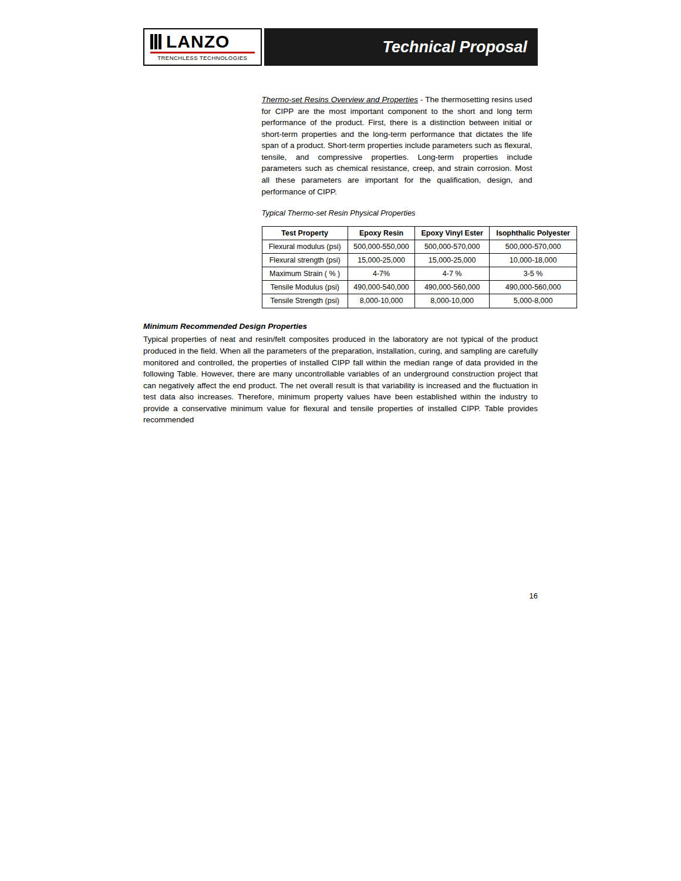LANZO
TRENCHLESS TECHNOLOGIES
Technical Proposal
Thermo-set Resins Overview and Properties - The thermosetting resins used for CIPP are the most important component to the short and long term performance of the product. First, there is a distinction between initial or short-term properties and the long-term performance that dictates the life span of a product. Short-term properties include parameters such as flexural, tensile, and compressive properties. Long-term properties include parameters such as chemical resistance, creep, and strain corrosion. Most all these parameters are important for the qualification, design, and performance of CIPP.
Typical Thermo-set Resin Physical Properties
| Test Property | Epoxy Resin | Epoxy Vinyl Ester | Isophthalic Polyester |
| --- | --- | --- | --- |
| Flexural modulus (psi) | 500,000-550,000 | 500,000-570,000 | 500,000-570,000 |
| Flexural strength (psi) | 15,000-25,000 | 15,000-25,000 | 10,000-18,000 |
| Maximum Strain ( % ) | 4-7% | 4-7 % | 3-5 % |
| Tensile Modulus (psi) | 490,000-540,000 | 490,000-560,000 | 490,000-560,000 |
| Tensile Strength (psi) | 8,000-10,000 | 8,000-10,000 | 5,000-8,000 |
Minimum Recommended Design Properties
Typical properties of neat and resin/felt composites produced in the laboratory are not typical of the product produced in the field. When all the parameters of the preparation, installation, curing, and sampling are carefully monitored and controlled, the properties of installed CIPP fall within the median range of data provided in the following Table. However, there are many uncontrollable variables of an underground construction project that can negatively affect the end product. The net overall result is that variability is increased and the fluctuation in test data also increases. Therefore, minimum property values have been established within the industry to provide a conservative minimum value for flexural and tensile properties of installed CIPP. Table provides recommended
16